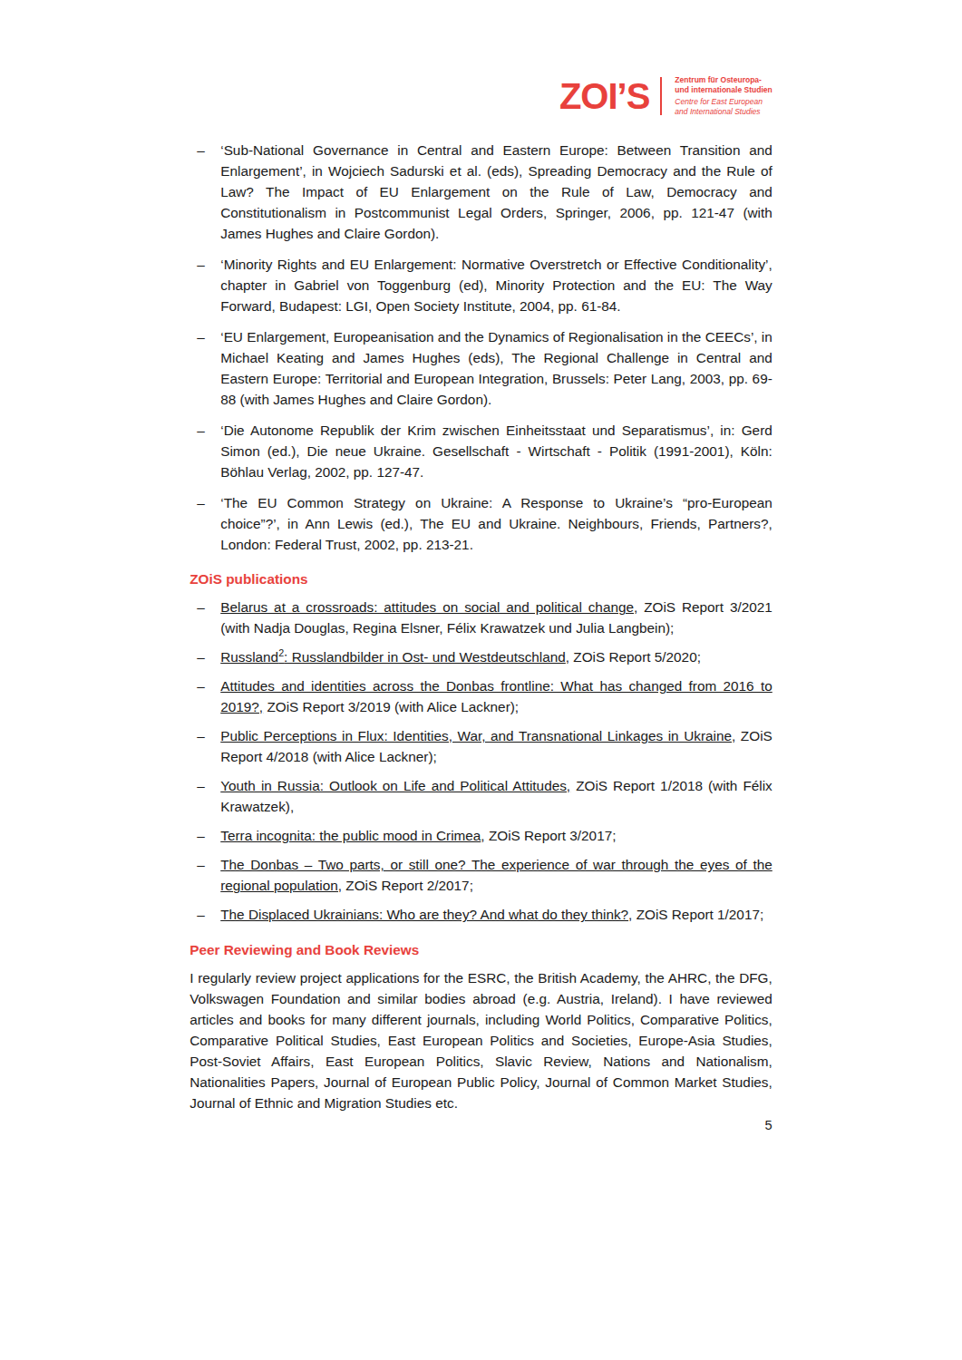ZOI’S
Zentrum für Osteuropa-
und internationale Studien Centre for East European
and International Studies
‘Sub-National Governance in Central and Eastern Europe: Between Transition and Enlargement’, in Wojciech Sadurski et al. (eds), Spreading Democracy and the Rule of Law? The Impact of EU Enlargement on the Rule of Law, Democracy and Constitutionalism in Postcommunist Legal Orders, Springer, 2006, pp. 121-47 (with James Hughes and Claire Gordon).
‘Minority Rights and EU Enlargement: Normative Overstretch or Effective Conditionality’, chapter in Gabriel von Toggenburg (ed), Minority Protection and the EU: The Way Forward, Budapest: LGI, Open Society Institute, 2004, pp. 61-84.
‘EU Enlargement, Europeanisation and the Dynamics of Regionalisation in the CEECs’, in Michael Keating and James Hughes (eds), The Regional Challenge in Central and Eastern Europe: Territorial and European Integration, Brussels: Peter Lang, 2003, pp. 69-88 (with James Hughes and Claire Gordon).
‘Die Autonome Republik der Krim zwischen Einheitsstaat und Separatismus’, in: Gerd Simon (ed.), Die neue Ukraine. Gesellschaft - Wirtschaft - Politik (1991-2001), Köln: Böhlau Verlag, 2002, pp. 127-47.
‘The EU Common Strategy on Ukraine: A Response to Ukraine’s “pro-European choice”?’, in Ann Lewis (ed.), The EU and Ukraine. Neighbours, Friends, Partners?, London: Federal Trust, 2002, pp. 213-21.
ZOiS publications
Belarus at a crossroads: attitudes on social and political change, ZOiS Report 3/2021 (with Nadja Douglas, Regina Elsner, Félix Krawatzek und Julia Langbein);
Russland2: Russlandbilder in Ost- und Westdeutschland, ZOiS Report 5/2020;
Attitudes and identities across the Donbas frontline: What has changed from 2016 to 2019?, ZOiS Report 3/2019 (with Alice Lackner);
Public Perceptions in Flux: Identities, War, and Transnational Linkages in Ukraine, ZOiS Report 4/2018 (with Alice Lackner);
Youth in Russia: Outlook on Life and Political Attitudes, ZOiS Report 1/2018 (with Félix Krawatzek),
Terra incognita: the public mood in Crimea, ZOiS Report 3/2017;
The Donbas – Two parts, or still one? The experience of war through the eyes of the regional population, ZOiS Report 2/2017;
The Displaced Ukrainians: Who are they? And what do they think?, ZOiS Report 1/2017;
Peer Reviewing and Book Reviews
I regularly review project applications for the ESRC, the British Academy, the AHRC, the DFG, Volkswagen Foundation and similar bodies abroad (e.g. Austria, Ireland). I have reviewed articles and books for many different journals, including World Politics, Comparative Politics, Comparative Political Studies, East European Politics and Societies, Europe-Asia Studies, Post-Soviet Affairs, East European Politics, Slavic Review, Nations and Nationalism, Nationalities Papers, Journal of European Public Policy, Journal of Common Market Studies, Journal of Ethnic and Migration Studies etc.
5